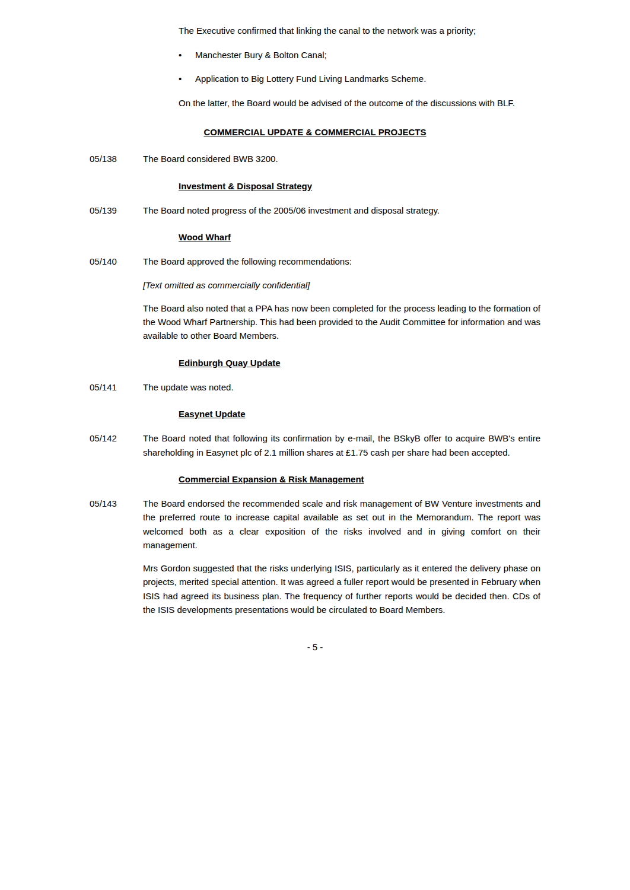The Executive confirmed that linking the canal to the network was a priority;
Manchester Bury & Bolton Canal;
Application to Big Lottery Fund Living Landmarks Scheme.
On the latter, the Board would be advised of the outcome of the discussions with BLF.
COMMERCIAL UPDATE & COMMERCIAL PROJECTS
05/138
The Board considered BWB 3200.
Investment & Disposal Strategy
05/139
The Board noted progress of the 2005/06 investment and disposal strategy.
Wood Wharf
05/140
The Board approved the following recommendations:
[Text omitted as commercially confidential]
The Board also noted that a PPA has now been completed for the process leading to the formation of the Wood Wharf Partnership. This had been provided to the Audit Committee for information and was available to other Board Members.
Edinburgh Quay Update
05/141
The update was noted.
Easynet Update
05/142
The Board noted that following its confirmation by e-mail, the BSkyB offer to acquire BWB's entire shareholding in Easynet plc of 2.1 million shares at £1.75 cash per share had been accepted.
Commercial Expansion & Risk Management
05/143
The Board endorsed the recommended scale and risk management of BW Venture investments and the preferred route to increase capital available as set out in the Memorandum. The report was welcomed both as a clear exposition of the risks involved and in giving comfort on their management.
Mrs Gordon suggested that the risks underlying ISIS, particularly as it entered the delivery phase on projects, merited special attention. It was agreed a fuller report would be presented in February when ISIS had agreed its business plan. The frequency of further reports would be decided then. CDs of the ISIS developments presentations would be circulated to Board Members.
- 5 -